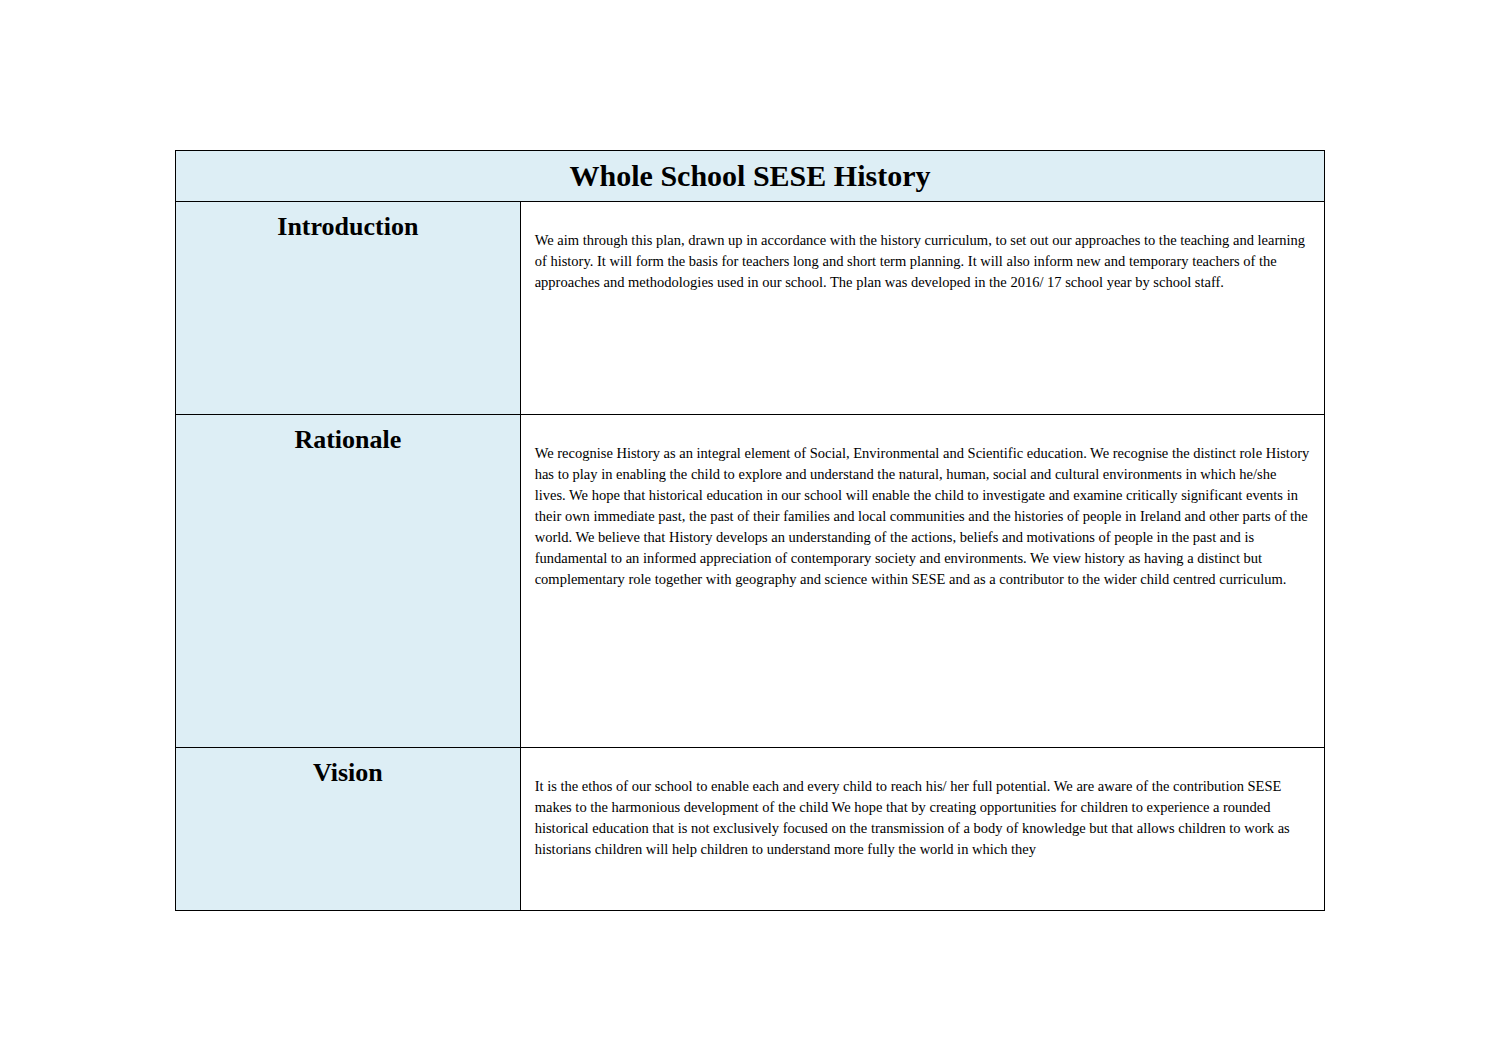| Whole School SESE History |
| Introduction | We aim through this plan, drawn up in accordance with the history curriculum, to set out our approaches to the teaching and learning of history. It will form the basis for teachers long and short term planning. It will also inform new and temporary teachers of the approaches and methodologies used in our school. The plan was developed in the 2016/ 17 school year by school staff. |
| Rationale | We recognise History as an integral element of Social, Environmental and Scientific education. We recognise the distinct role History has to play in enabling the child to explore and understand the natural, human, social and cultural environments in which he/she lives. We hope that historical education in our school will enable the child to investigate and examine critically significant events in their own immediate past, the past of their families and local communities and the histories of people in Ireland and other parts of the world. We believe that History develops an understanding of the actions, beliefs and motivations of people in the past and is fundamental to an informed appreciation of contemporary society and environments. We view history as having a distinct but complementary role together with geography and science within SESE and as a contributor to the wider child centred curriculum. |
| Vision | It is the ethos of our school to enable each and every child to reach his/ her full potential. We are aware of the contribution SESE makes to the harmonious development of the child We hope that by creating opportunities for children to experience a rounded historical education that is not exclusively focused on the transmission of a body of knowledge but that allows children to work as historians children will help children to understand more fully the world in which they |